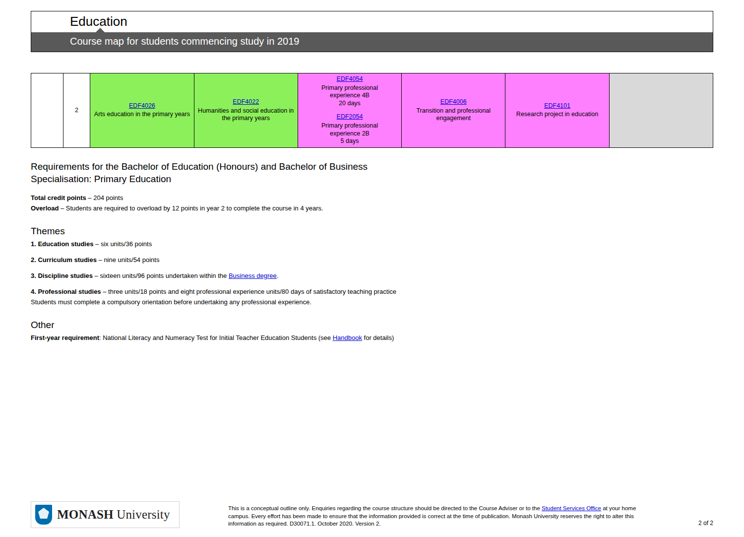Education
Course map for students commencing study in 2019
| | 2 | EDF4026 Arts education in the primary years | EDF4022 Humanities and social education in the primary years | EDF4054 Primary professional experience 4B 20 days EDF2054 Primary professional experience 2B 5 days | EDF4006 Transition and professional engagement | EDF4101 Research project in education | |
Requirements for the Bachelor of Education (Honours) and Bachelor of Business
Specialisation: Primary Education
Total credit points – 204 points
Overload – Students are required to overload by 12 points in year 2 to complete the course in 4 years.
Themes
1. Education studies – six units/36 points
2. Curriculum studies – nine units/54 points
3. Discipline studies – sixteen units/96 points undertaken within the Business degree.
4. Professional studies – three units/18 points and eight professional experience units/80 days of satisfactory teaching practice
Students must complete a compulsory orientation before undertaking any professional experience.
Other
First-year requirement: National Literacy and Numeracy Test for Initial Teacher Education Students (see Handbook for details)
MONASH University
This is a conceptual outline only. Enquiries regarding the course structure should be directed to the Course Adviser or to the Student Services Office at your home campus. Every effort has been made to ensure that the information provided is correct at the time of publication. Monash University reserves the right to alter this information as required. D30071.1. October 2020. Version 2.
2 of 2